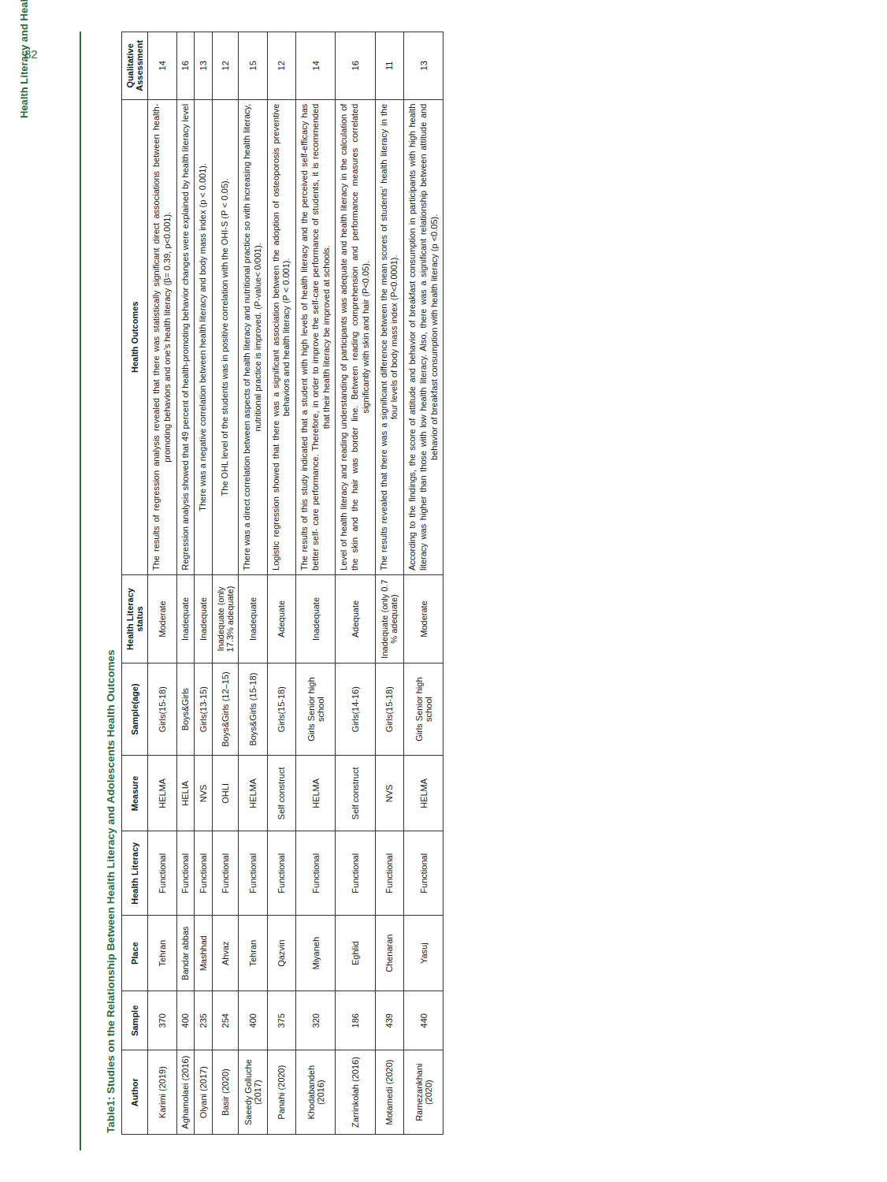82
Health Literacy and Health Outcomes in Iranian Adolescents:…
Table1: Studies on the Relationship Between Health Literacy and Adolescents Health Outcomes
| Author | Sample | Place | Health Literacy | Measure | Sample(age) | Health Literacy status | Health Outcomes | Qualitative Assessment |
| --- | --- | --- | --- | --- | --- | --- | --- | --- |
| Karimi (2019) | 370 | Tehran | Functional | HELMA | Girls(15-18) | Moderate | The results of regression analysis revealed that there was statistically significant direct associations between health-promoting behaviors and one’s health literacy (β= 0.39, p<0.001). | 14 |
| Aghamolaei (2016) | 400 | Bandar abbas | Functional | HELIA | Boys&Girls | Inadequate | Regression analysis showed that 49 percent of health-promoting behavior changes were explained by health literacy level | 16 |
| Olyani (2017) | 235 | Mashhad | Functional | NVS | Girls(13-15) | Inadequate | There was a negative correlation between health literacy and body mass index (p < 0.001). | 13 |
| Basir (2020) | 254 | Ahvaz | Functional | OHLI | Boys&Girls (12–15) | Inadequate (only 17.3% adequate) | The OHL level of the students was in positive correlation with the OHI-S (P < 0.05). | 12 |
| Saeedy Golluche (2017) | 400 | Tehran | Functional | HELMA | Boys&Girls (15-18) | Inadequate | There was a direct correlation between aspects of health literacy and nutritional practice so with increasing health literacy, nutritional practice is improved. (P-value< 0/001). | 15 |
| Panahi (2020) | 375 | Qazvin | Functional | Self construct | Girls(15-18) | Adequate | Logistic regression showed that there was a significant association between the adoption of osteoporosis preventive behaviors and health literacy (P < 0.001). | 12 |
| Khodabandeh (2016) | 320 | Miyaneh | Functional | HELMA | Girls Senior high school | Inadequate | The results of this study indicated that a student with high levels of health literacy and the perceived self-efficacy has better self- care performance. Therefore, in order to improve the self-care performance of students, it is recommended that their health literacy be improved at schools. | 14 |
| Zarrinkolah (2016) | 186 | Eghlid | Functional | Self construct | Girls(14-16) | Adequate | Level of health literacy and reading understanding of participants was adequate and health literacy in the calculation of the skin and the hair was border line. Between reading comprehension and performance measures correlated significantly with skin and hair (P<0.05). | 16 |
| Motamedi (2020) | 439 | Chenaran | Functional | NVS | Girls(15-18) | Inadequate (only 0.7 % adequate) | The results revealed that there was a significant difference between the mean scores of students’ health literacy in the four levels of body mass index (P<0.0001). | 11 |
| Ramezankhani (2020) | 440 | Yasuj | Functional | HELMA | Girls Senior high school | Moderate | According to the findings, the score of attitude and behavior of breakfast consumption in participants with high health literacy was higher than those with low health literacy. Also, there was a significant relationship between attitude and behavior of breakfast consumption with health literacy (p <0.05). | 13 |